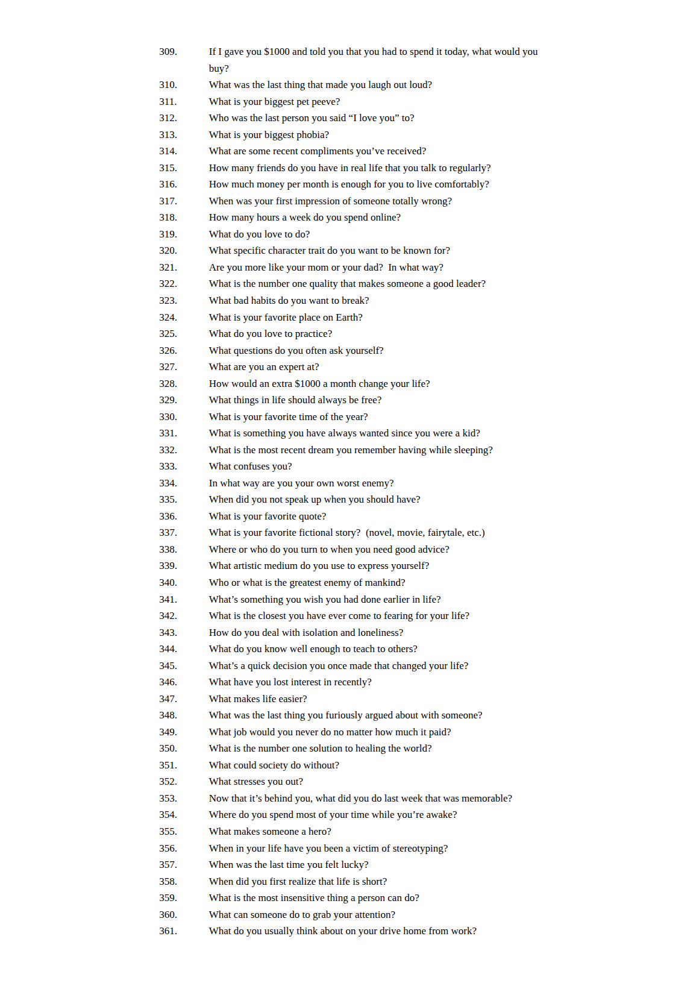309. If I gave you $1000 and told you that you had to spend it today, what would you buy?
310. What was the last thing that made you laugh out loud?
311. What is your biggest pet peeve?
312. Who was the last person you said “I love you” to?
313. What is your biggest phobia?
314. What are some recent compliments you’ve received?
315. How many friends do you have in real life that you talk to regularly?
316. How much money per month is enough for you to live comfortably?
317. When was your first impression of someone totally wrong?
318. How many hours a week do you spend online?
319. What do you love to do?
320. What specific character trait do you want to be known for?
321. Are you more like your mom or your dad? In what way?
322. What is the number one quality that makes someone a good leader?
323. What bad habits do you want to break?
324. What is your favorite place on Earth?
325. What do you love to practice?
326. What questions do you often ask yourself?
327. What are you an expert at?
328. How would an extra $1000 a month change your life?
329. What things in life should always be free?
330. What is your favorite time of the year?
331. What is something you have always wanted since you were a kid?
332. What is the most recent dream you remember having while sleeping?
333. What confuses you?
334. In what way are you your own worst enemy?
335. When did you not speak up when you should have?
336. What is your favorite quote?
337. What is your favorite fictional story? (novel, movie, fairytale, etc.)
338. Where or who do you turn to when you need good advice?
339. What artistic medium do you use to express yourself?
340. Who or what is the greatest enemy of mankind?
341. What’s something you wish you had done earlier in life?
342. What is the closest you have ever come to fearing for your life?
343. How do you deal with isolation and loneliness?
344. What do you know well enough to teach to others?
345. What’s a quick decision you once made that changed your life?
346. What have you lost interest in recently?
347. What makes life easier?
348. What was the last thing you furiously argued about with someone?
349. What job would you never do no matter how much it paid?
350. What is the number one solution to healing the world?
351. What could society do without?
352. What stresses you out?
353. Now that it’s behind you, what did you do last week that was memorable?
354. Where do you spend most of your time while you’re awake?
355. What makes someone a hero?
356. When in your life have you been a victim of stereotyping?
357. When was the last time you felt lucky?
358. When did you first realize that life is short?
359. What is the most insensitive thing a person can do?
360. What can someone do to grab your attention?
361. What do you usually think about on your drive home from work?